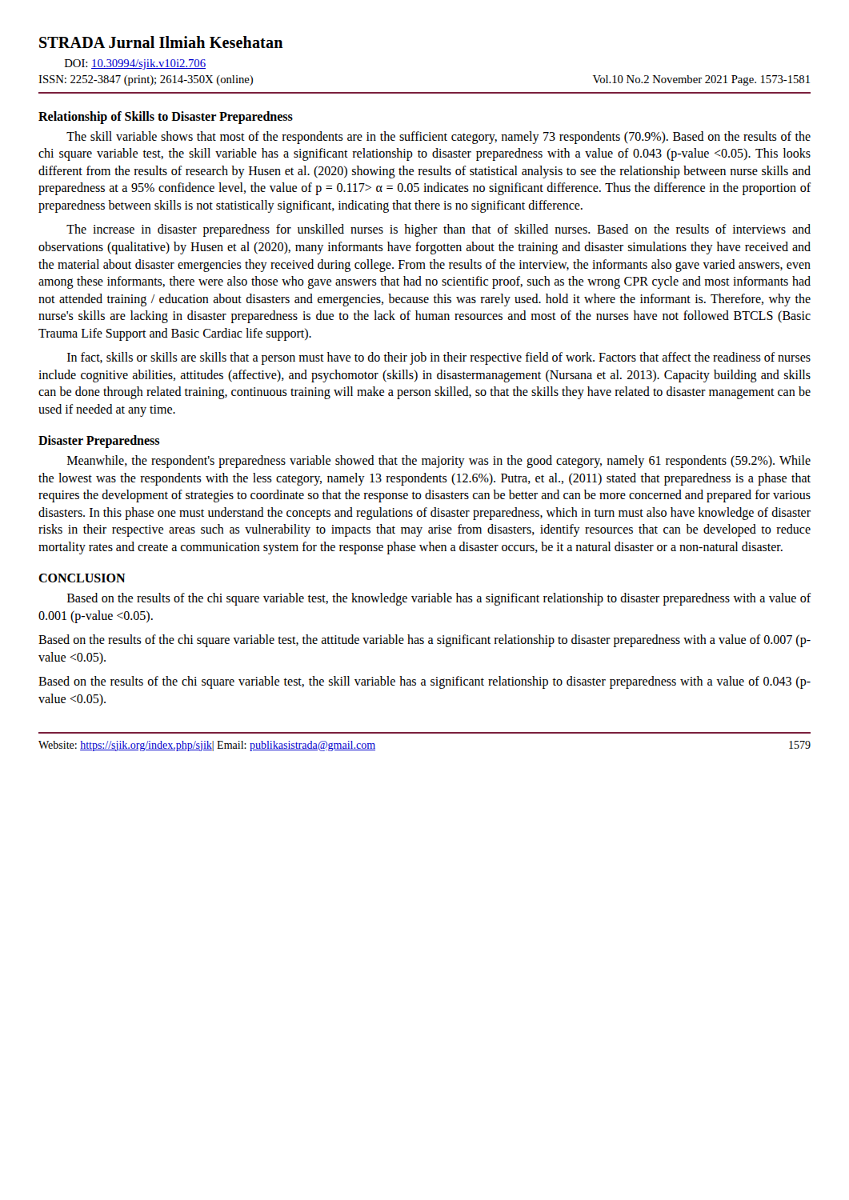STRADA Jurnal Ilmiah Kesehatan
DOI: 10.30994/sjik.v10i2.706
ISSN: 2252-3847 (print); 2614-350X (online) Vol.10 No.2 November 2021 Page. 1573-1581
Relationship of Skills to Disaster Preparedness
The skill variable shows that most of the respondents are in the sufficient category, namely 73 respondents (70.9%). Based on the results of the chi square variable test, the skill variable has a significant relationship to disaster preparedness with a value of 0.043 (p-value <0.05). This looks different from the results of research by Husen et al. (2020) showing the results of statistical analysis to see the relationship between nurse skills and preparedness at a 95% confidence level, the value of p = 0.117> α = 0.05 indicates no significant difference. Thus the difference in the proportion of preparedness between skills is not statistically significant, indicating that there is no significant difference.
The increase in disaster preparedness for unskilled nurses is higher than that of skilled nurses. Based on the results of interviews and observations (qualitative) by Husen et al (2020), many informants have forgotten about the training and disaster simulations they have received and the material about disaster emergencies they received during college. From the results of the interview, the informants also gave varied answers, even among these informants, there were also those who gave answers that had no scientific proof, such as the wrong CPR cycle and most informants had not attended training / education about disasters and emergencies, because this was rarely used. hold it where the informant is. Therefore, why the nurse's skills are lacking in disaster preparedness is due to the lack of human resources and most of the nurses have not followed BTCLS (Basic Trauma Life Support and Basic Cardiac life support).
In fact, skills or skills are skills that a person must have to do their job in their respective field of work. Factors that affect the readiness of nurses include cognitive abilities, attitudes (affective), and psychomotor (skills) in disastermanagement (Nursana et al. 2013). Capacity building and skills can be done through related training, continuous training will make a person skilled, so that the skills they have related to disaster management can be used if needed at any time.
Disaster Preparedness
Meanwhile, the respondent's preparedness variable showed that the majority was in the good category, namely 61 respondents (59.2%). While the lowest was the respondents with the less category, namely 13 respondents (12.6%). Putra, et al., (2011) stated that preparedness is a phase that requires the development of strategies to coordinate so that the response to disasters can be better and can be more concerned and prepared for various disasters. In this phase one must understand the concepts and regulations of disaster preparedness, which in turn must also have knowledge of disaster risks in their respective areas such as vulnerability to impacts that may arise from disasters, identify resources that can be developed to reduce mortality rates and create a communication system for the response phase when a disaster occurs, be it a natural disaster or a non-natural disaster.
CONCLUSION
Based on the results of the chi square variable test, the knowledge variable has a significant relationship to disaster preparedness with a value of 0.001 (p-value <0.05).
Based on the results of the chi square variable test, the attitude variable has a significant relationship to disaster preparedness with a value of 0.007 (p-value <0.05).
Based on the results of the chi square variable test, the skill variable has a significant relationship to disaster preparedness with a value of 0.043 (p-value <0.05).
Website: https://sjik.org/index.php/sjik| Email: publikasistrada@gmail.com 1579